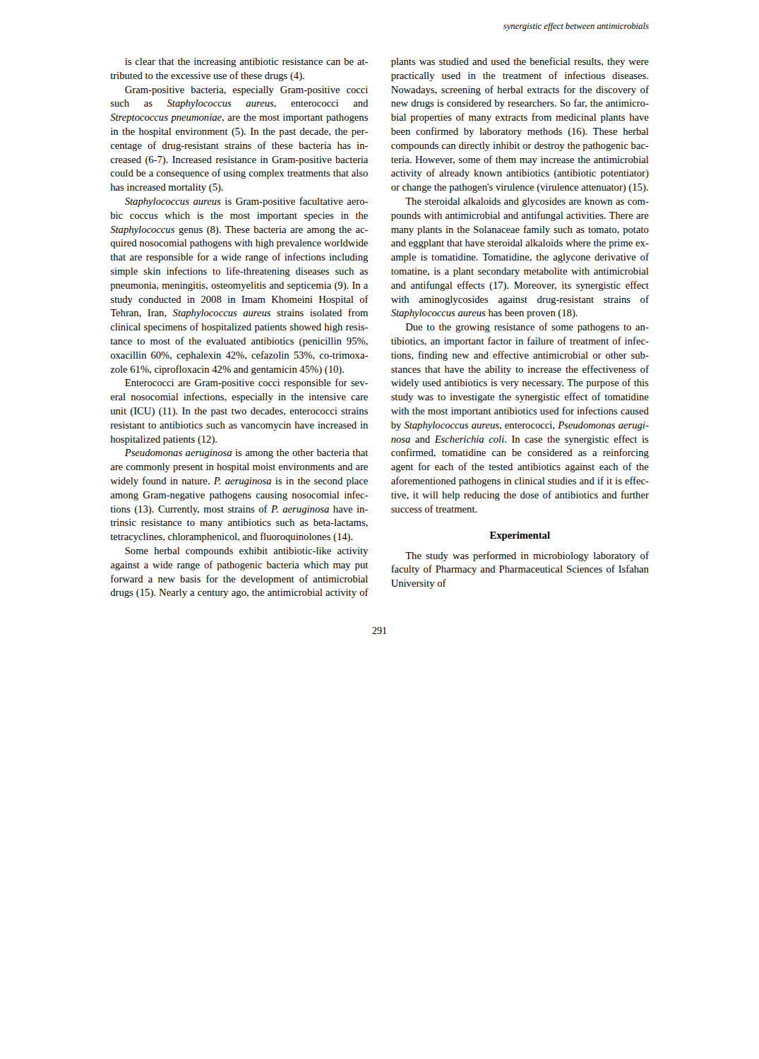synergistic effect between antimicrobials
is clear that the increasing antibiotic resistance can be attributed to the excessive use of these drugs (4).
Gram-positive bacteria, especially Gram-positive cocci such as Staphylococcus aureus, enterococci and Streptococcus pneumoniae, are the most important pathogens in the hospital environment (5). In the past decade, the percentage of drug-resistant strains of these bacteria has increased (6-7). Increased resistance in Gram-positive bacteria could be a consequence of using complex treatments that also has increased mortality (5).
Staphylococcus aureus is Gram-positive facultative aerobic coccus which is the most important species in the Staphylococcus genus (8). These bacteria are among the acquired nosocomial pathogens with high prevalence worldwide that are responsible for a wide range of infections including simple skin infections to life-threatening diseases such as pneumonia, meningitis, osteomyelitis and septicemia (9). In a study conducted in 2008 in Imam Khomeini Hospital of Tehran, Iran, Staphylococcus aureus strains isolated from clinical specimens of hospitalized patients showed high resistance to most of the evaluated antibiotics (penicillin 95%, oxacillin 60%, cephalexin 42%, cefazolin 53%, co-trimoxazole 61%, ciprofloxacin 42% and gentamicin 45%) (10).
Enterococci are Gram-positive cocci responsible for several nosocomial infections, especially in the intensive care unit (ICU) (11). In the past two decades, enterococci strains resistant to antibiotics such as vancomycin have increased in hospitalized patients (12).
Pseudomonas aeruginosa is among the other bacteria that are commonly present in hospital moist environments and are widely found in nature. P. aeruginosa is in the second place among Gram-negative pathogens causing nosocomial infections (13). Currently, most strains of P. aeruginosa have intrinsic resistance to many antibiotics such as beta-lactams, tetracyclines, chloramphenicol, and fluoroquinolones (14).
Some herbal compounds exhibit antibiotic-like activity against a wide range of pathogenic bacteria which may put forward a new basis for the development of antimicrobial drugs (15). Nearly a century ago, the antimicrobial activity of plants was studied and used the beneficial results, they were practically used in the treatment of infectious diseases. Nowadays, screening of herbal extracts for the discovery of new drugs is considered by researchers. So far, the antimicrobial properties of many extracts from medicinal plants have been confirmed by laboratory methods (16). These herbal compounds can directly inhibit or destroy the pathogenic bacteria. However, some of them may increase the antimicrobial activity of already known antibiotics (antibiotic potentiator) or change the pathogen's virulence (virulence attenuator) (15).
The steroidal alkaloids and glycosides are known as compounds with antimicrobial and antifungal activities. There are many plants in the Solanaceae family such as tomato, potato and eggplant that have steroidal alkaloids where the prime example is tomatidine. Tomatidine, the aglycone derivative of tomatine, is a plant secondary metabolite with antimicrobial and antifungal effects (17). Moreover, its synergistic effect with aminoglycosides against drug-resistant strains of Staphylococcus aureus has been proven (18).
Due to the growing resistance of some pathogens to antibiotics, an important factor in failure of treatment of infections, finding new and effective antimicrobial or other substances that have the ability to increase the effectiveness of widely used antibiotics is very necessary. The purpose of this study was to investigate the synergistic effect of tomatidine with the most important antibiotics used for infections caused by Staphylococcus aureus, enterococci, Pseudomonas aeruginosa and Escherichia coli. In case the synergistic effect is confirmed, tomatidine can be considered as a reinforcing agent for each of the tested antibiotics against each of the aforementioned pathogens in clinical studies and if it is effective, it will help reducing the dose of antibiotics and further success of treatment.
Experimental
The study was performed in microbiology laboratory of faculty of Pharmacy and Pharmaceutical Sciences of Isfahan University of
291